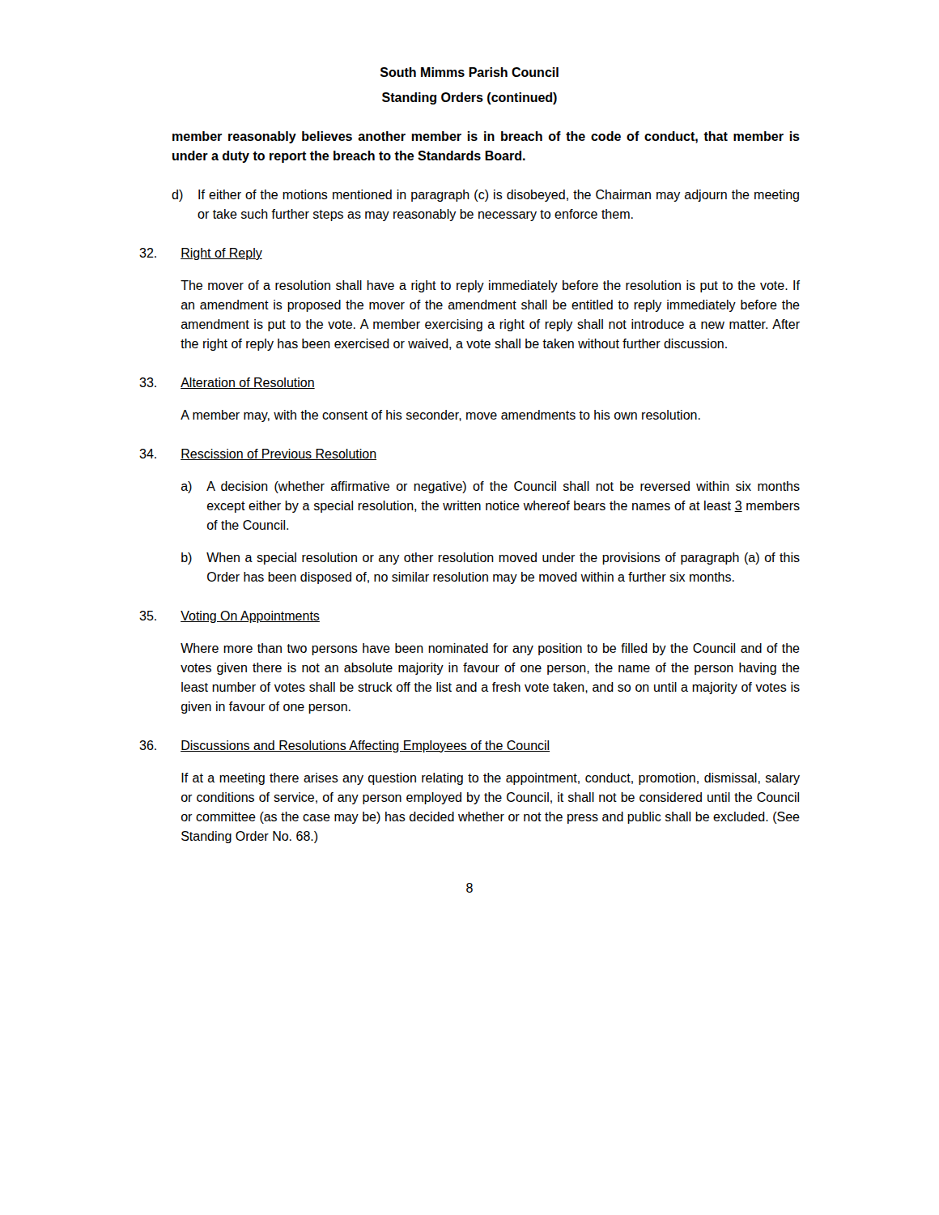South Mimms Parish Council
Standing Orders (continued)
member reasonably believes another member is in breach of the code of conduct, that member is under a duty to report the breach to the Standards Board.
d) If either of the motions mentioned in paragraph (c) is disobeyed, the Chairman may adjourn the meeting or take such further steps as may reasonably be necessary to enforce them.
32. Right of Reply
The mover of a resolution shall have a right to reply immediately before the resolution is put to the vote. If an amendment is proposed the mover of the amendment shall be entitled to reply immediately before the amendment is put to the vote. A member exercising a right of reply shall not introduce a new matter. After the right of reply has been exercised or waived, a vote shall be taken without further discussion.
33. Alteration of Resolution
A member may, with the consent of his seconder, move amendments to his own resolution.
34. Rescission of Previous Resolution
a) A decision (whether affirmative or negative) of the Council shall not be reversed within six months except either by a special resolution, the written notice whereof bears the names of at least 3 members of the Council.
b) When a special resolution or any other resolution moved under the provisions of paragraph (a) of this Order has been disposed of, no similar resolution may be moved within a further six months.
35. Voting On Appointments
Where more than two persons have been nominated for any position to be filled by the Council and of the votes given there is not an absolute majority in favour of one person, the name of the person having the least number of votes shall be struck off the list and a fresh vote taken, and so on until a majority of votes is given in favour of one person.
36. Discussions and Resolutions Affecting Employees of the Council
If at a meeting there arises any question relating to the appointment, conduct, promotion, dismissal, salary or conditions of service, of any person employed by the Council, it shall not be considered until the Council or committee (as the case may be) has decided whether or not the press and public shall be excluded. (See Standing Order No. 68.)
8